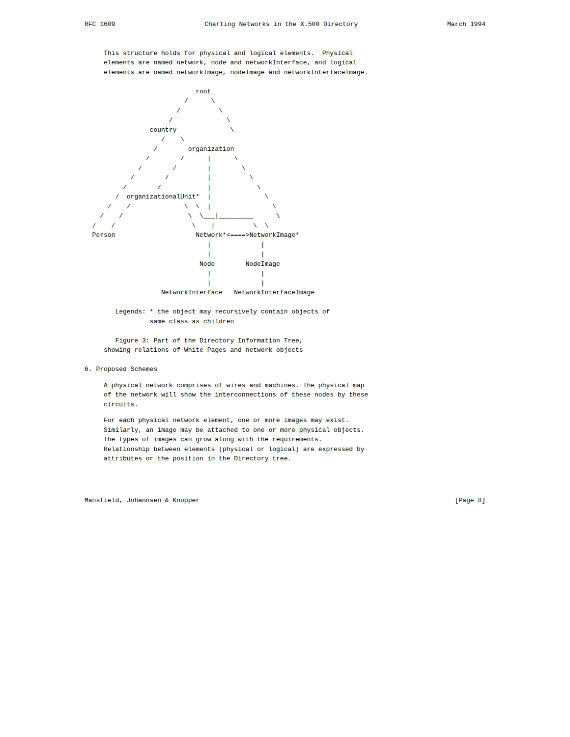RFC 1609 Charting Networks in the X.500 Directory March 1994
This structure holds for physical and logical elements. Physical elements are named network, node and networkInterface, and logical elements are named networkImage, nodeImage and networkInterfaceImage.
                            _root_
                          /      \
                        /          \
                      /              \
                 country              \
                    /    \
                  /        organization
                /        /      |      \
              /        /        |        \
            /        /          |          \
          /        /            |            \
        /  organizationalUnit*  |              \
      /    /              \  \  |                \
    /    /                 \  \___|_________      \
  /    /                    \    |          \  \
  Person                     Network*<====>NetworkImage*
                                |             |
                                |             |
                              Node        NodeImage
                                |             |
                                |             |
                    NetworkInterface   NetworkInterfaceImage

        Legends: * the object may recursively contain objects of
                 same class as children

        Figure 3: Part of the Directory Information Tree,
     showing relations of White Pages and network objects
6. Proposed Schemes
A physical network comprises of wires and machines. The physical map of the network will show the interconnections of these nodes by these circuits.
For each physical network element, one or more images may exist. Similarly, an image may be attached to one or more physical objects. The types of images can grow along with the requirements. Relationship between elements (physical or logical) are expressed by attributes or the position in the Directory tree.
Mansfield, Johannsen & Knopper [Page 8]